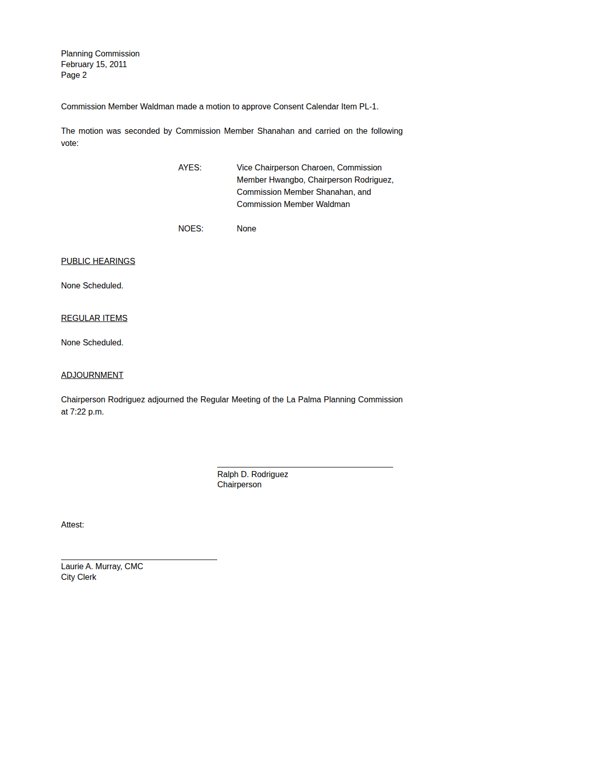Planning Commission
February 15, 2011
Page 2
Commission Member Waldman made a motion to approve Consent Calendar Item PL-1.
The motion was seconded by Commission Member Shanahan and carried on the following vote:
AYES:
Vice Chairperson Charoen, Commission Member Hwangbo, Chairperson Rodriguez, Commission Member Shanahan, and Commission Member Waldman
NOES:
None
PUBLIC HEARINGS
None Scheduled.
REGULAR ITEMS
None Scheduled.
ADJOURNMENT
Chairperson Rodriguez adjourned the Regular Meeting of the La Palma Planning Commission at 7:22 p.m.
Ralph D. Rodriguez
Chairperson
Attest:
Laurie A. Murray, CMC
City Clerk